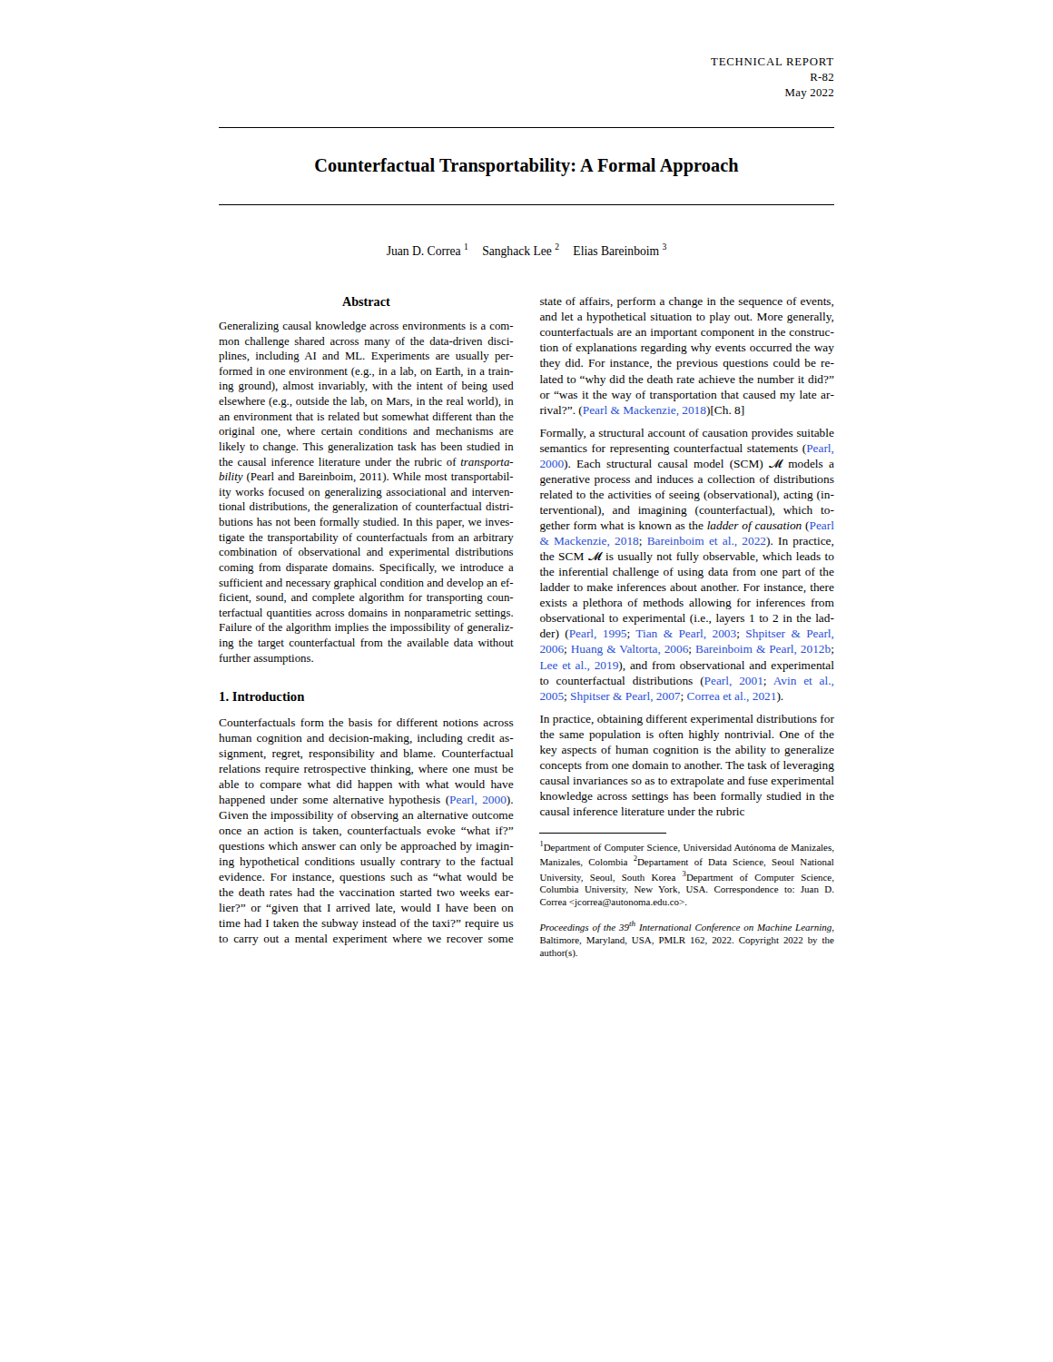TECHNICAL REPORT
R-82
May 2022
Counterfactual Transportability: A Formal Approach
Juan D. Correa 1 Sanghack Lee 2 Elias Bareinboim 3
Abstract
Generalizing causal knowledge across environments is a common challenge shared across many of the data-driven disciplines, including AI and ML. Experiments are usually performed in one environment (e.g., in a lab, on Earth, in a training ground), almost invariably, with the intent of being used elsewhere (e.g., outside the lab, on Mars, in the real world), in an environment that is related but somewhat different than the original one, where certain conditions and mechanisms are likely to change. This generalization task has been studied in the causal inference literature under the rubric of transportability (Pearl and Bareinboim, 2011). While most transportability works focused on generalizing associational and interventional distributions, the generalization of counterfactual distributions has not been formally studied. In this paper, we investigate the transportability of counterfactuals from an arbitrary combination of observational and experimental distributions coming from disparate domains. Specifically, we introduce a sufficient and necessary graphical condition and develop an efficient, sound, and complete algorithm for transporting counterfactual quantities across domains in nonparametric settings. Failure of the algorithm implies the impossibility of generalizing the target counterfactual from the available data without further assumptions.
1. Introduction
Counterfactuals form the basis for different notions across human cognition and decision-making, including credit assignment, regret, responsibility and blame. Counterfactual relations require retrospective thinking, where one must be able to compare what did happen with what would have happened under some alternative hypothesis (Pearl, 2000). Given the impossibility of observing an alternative outcome once an action is taken, counterfactuals evoke “what if?” questions which answer can only be approached by imagining hypothetical conditions usually contrary to the factual evidence. For instance, questions such as “what would be the death rates had the vaccination started two weeks earlier?” or “given that I arrived late, would I have been on time had I taken the subway instead of the taxi?” require us to carry out a mental experiment where we recover some state of affairs, perform a change in the sequence of events, and let a hypothetical situation to play out. More generally, counterfactuals are an important component in the construction of explanations regarding why events occurred the way they did. For instance, the previous questions could be related to “why did the death rate achieve the number it did?” or “was it the way of transportation that caused my late arrival?”. (Pearl & Mackenzie, 2018)[Ch. 8]
Formally, a structural account of causation provides suitable semantics for representing counterfactual statements (Pearl, 2000). Each structural causal model (SCM) 𝓜 models a generative process and induces a collection of distributions related to the activities of seeing (observational), acting (interventional), and imagining (counterfactual), which together form what is known as the ladder of causation (Pearl & Mackenzie, 2018; Bareinboim et al., 2022). In practice, the SCM 𝓜 is usually not fully observable, which leads to the inferential challenge of using data from one part of the ladder to make inferences about another. For instance, there exists a plethora of methods allowing for inferences from observational to experimental (i.e., layers 1 to 2 in the ladder) (Pearl, 1995; Tian & Pearl, 2003; Shpitser & Pearl, 2006; Huang & Valtorta, 2006; Bareinboim & Pearl, 2012b; Lee et al., 2019), and from observational and experimental to counterfactual distributions (Pearl, 2001; Avin et al., 2005; Shpitser & Pearl, 2007; Correa et al., 2021).
In practice, obtaining different experimental distributions for the same population is often highly nontrivial. One of the key aspects of human cognition is the ability to generalize concepts from one domain to another. The task of leveraging causal invariances so as to extrapolate and fuse experimental knowledge across settings has been formally studied in the causal inference literature under the rubric
1Department of Computer Science, Universidad Autónoma de Manizales, Manizales, Colombia 2Departament of Data Science, Seoul National University, Seoul, South Korea 3Department of Computer Science, Columbia University, New York, USA. Correspondence to: Juan D. Correa <jcorrea@autonoma.edu.co>.
Proceedings of the 39th International Conference on Machine Learning, Baltimore, Maryland, USA, PMLR 162, 2022. Copyright 2022 by the author(s).